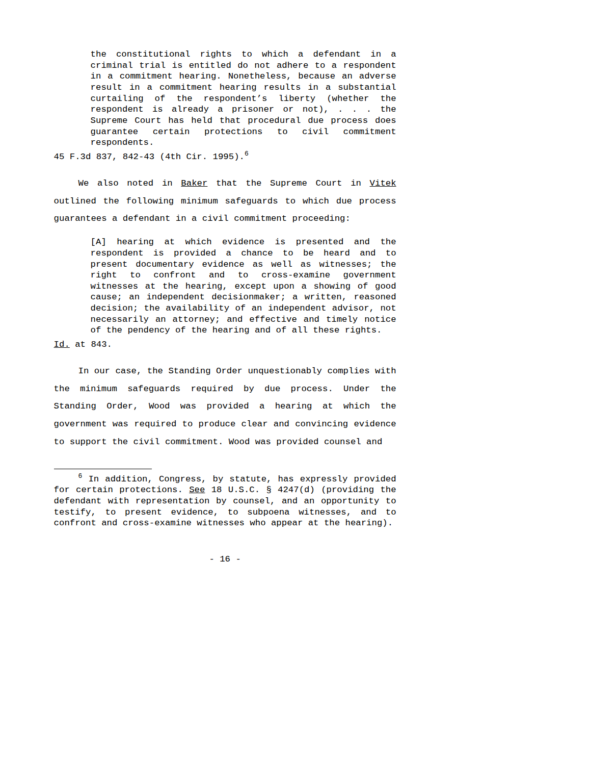the constitutional rights to which a defendant in a criminal trial is entitled do not adhere to a respondent in a commitment hearing. Nonetheless, because an adverse result in a commitment hearing results in a substantial curtailing of the respondent’s liberty (whether the respondent is already a prisoner or not), . . . the Supreme Court has held that procedural due process does guarantee certain protections to civil commitment respondents.
45 F.3d 837, 842-43 (4th Cir. 1995).6
We also noted in Baker that the Supreme Court in Vitek outlined the following minimum safeguards to which due process guarantees a defendant in a civil commitment proceeding:
[A] hearing at which evidence is presented and the respondent is provided a chance to be heard and to present documentary evidence as well as witnesses; the right to confront and to cross-examine government witnesses at the hearing, except upon a showing of good cause; an independent decisionmaker; a written, reasoned decision; the availability of an independent advisor, not necessarily an attorney; and effective and timely notice of the pendency of the hearing and of all these rights.
Id. at 843.
In our case, the Standing Order unquestionably complies with the minimum safeguards required by due process. Under the Standing Order, Wood was provided a hearing at which the government was required to produce clear and convincing evidence to support the civil commitment. Wood was provided counsel and
6 In addition, Congress, by statute, has expressly provided for certain protections. See 18 U.S.C. § 4247(d) (providing the defendant with representation by counsel, and an opportunity to testify, to present evidence, to subpoena witnesses, and to confront and cross-examine witnesses who appear at the hearing).
- 16 -